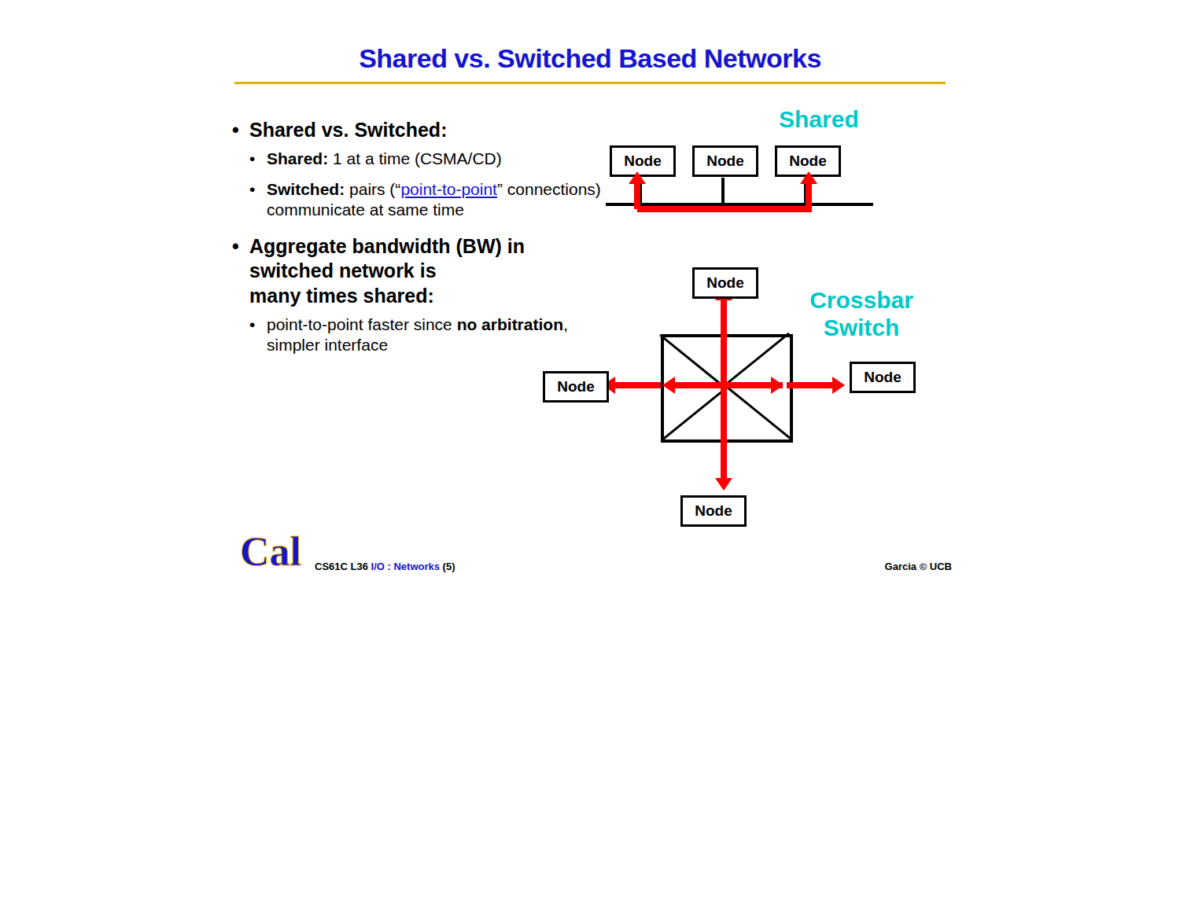Shared vs. Switched Based Networks
Shared vs. Switched:
Shared: 1 at a time (CSMA/CD)
Switched: pairs (“point-to-point” connections) communicate at same time
Aggregate bandwidth (BW) in switched network is
many times shared:
point-to-point faster since no arbitration, simpler interface
Shared
Crossbar
Switch
Node
Node
Node
Node
Node
Node
Node
Cal
CS61C L36 I/O : Networks (5)
Garcia © UCB